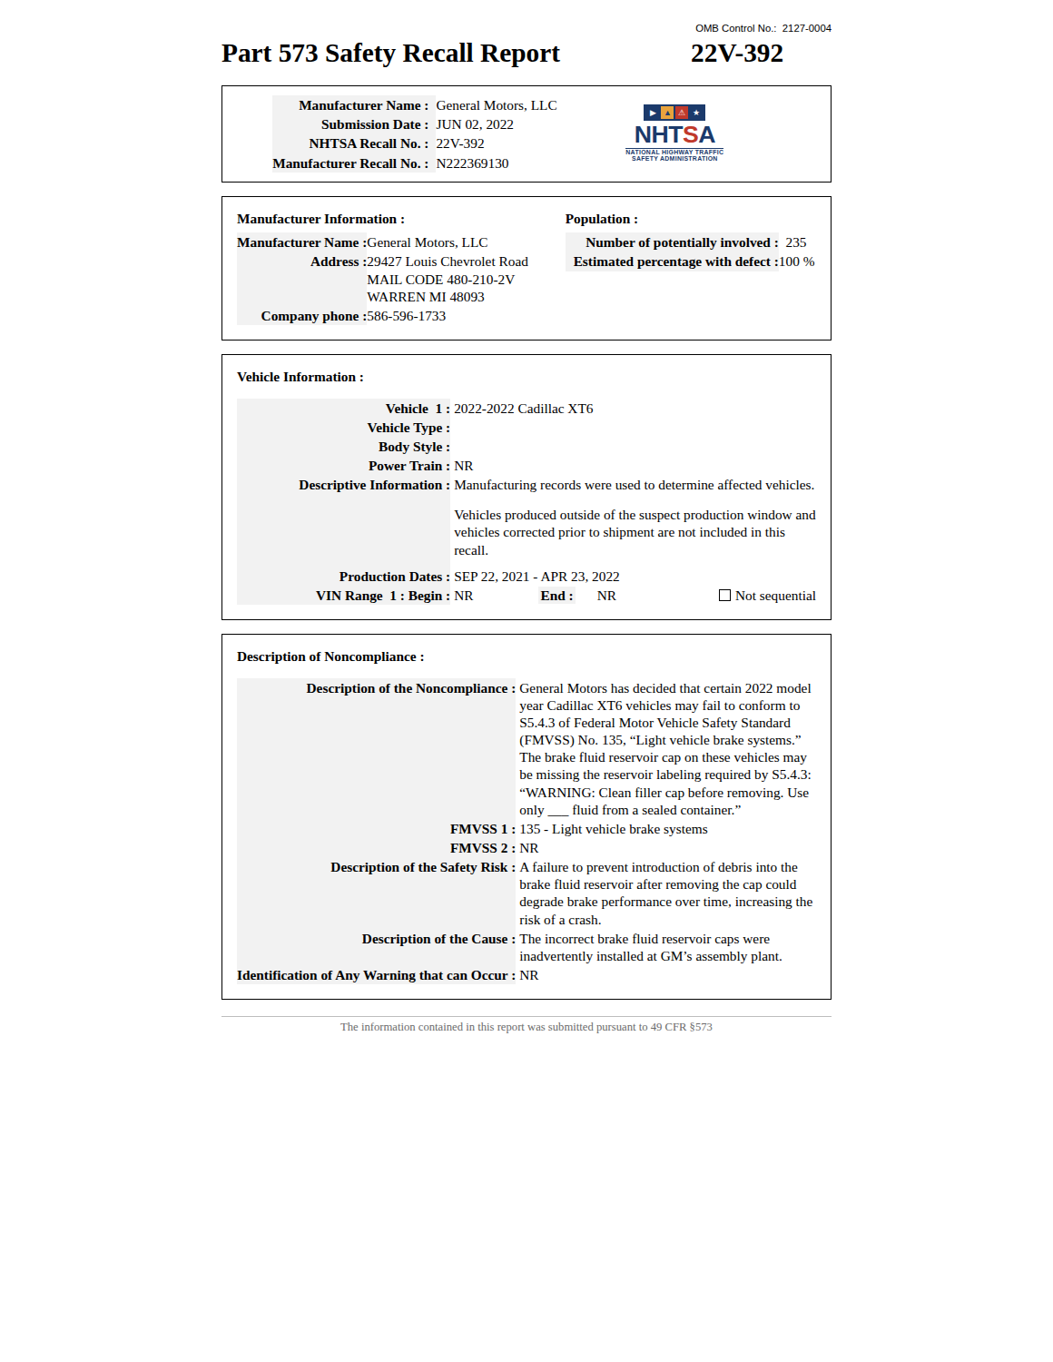OMB Control No.: 2127-0004
Part 573 Safety Recall Report 22V-392
| Manufacturer Name : | General Motors, LLC |
| Submission Date : | JUN 02, 2022 |
| NHTSA Recall No. : | 22V-392 |
| Manufacturer Recall No. : | N222369130 |
▶▲⚠★
NHTSA
NATIONAL HIGHWAY TRAFFIC
SAFETY ADMINISTRATION
Manufacturer Information :
| Manufacturer Name : | General Motors, LLC |
| Address : | 29427 Louis Chevrolet Road MAIL CODE 480-210-2V WARREN MI 48093 |
| Company phone : | 586-596-1733 |
Population :
| Number of potentially involved : | 235 |
| Estimated percentage with defect : | 100 % |
Vehicle Information :
| Vehicle 1 : | 2022-2022 Cadillac XT6 |
| Vehicle Type : | |
| Body Style : | |
| Power Train : | NR |
| Descriptive Information : | Manufacturing records were used to determine affected vehicles. Vehicles produced outside of the suspect production window and vehicles corrected prior to shipment are not included in this recall. |
| Production Dates : | SEP 22, 2021 - APR 23, 2022 |
| VIN Range 1 : Begin : | NR End : NR Not sequential |
Description of Noncompliance :
| Description of the Noncompliance : | General Motors has decided that certain 2022 model year Cadillac XT6 vehicles may fail to conform to S5.4.3 of Federal Motor Vehicle Safety Standard (FMVSS) No. 135, “Light vehicle brake systems.” The brake fluid reservoir cap on these vehicles may be missing the reservoir labeling required by S5.4.3: “WARNING: Clean filler cap before removing. Use only ___ fluid from a sealed container.” |
| FMVSS 1 : | 135 - Light vehicle brake systems |
| FMVSS 2 : | NR |
| Description of the Safety Risk : | A failure to prevent introduction of debris into the brake fluid reservoir after removing the cap could degrade brake performance over time, increasing the risk of a crash. |
| Description of the Cause : | The incorrect brake fluid reservoir caps were inadvertently installed at GM’s assembly plant. |
| Identification of Any Warning that can Occur : | NR |
The information contained in this report was submitted pursuant to 49 CFR §573